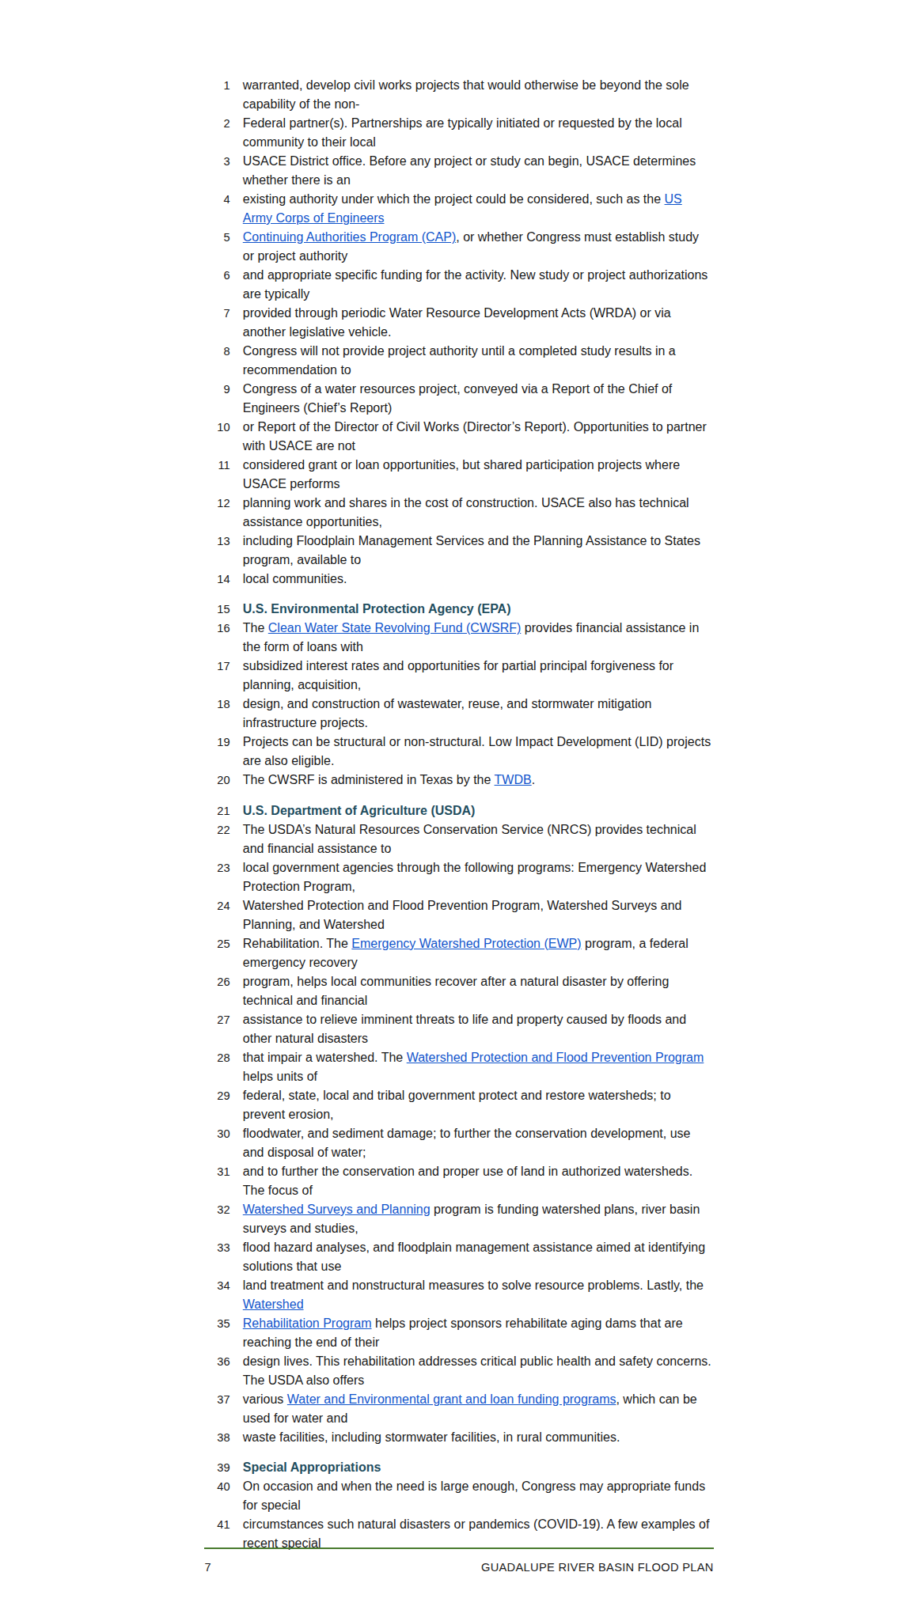1 warranted, develop civil works projects that would otherwise be beyond the sole capability of the non-
2 Federal partner(s). Partnerships are typically initiated or requested by the local community to their local
3 USACE District office. Before any project or study can begin, USACE determines whether there is an
4 existing authority under which the project could be considered, such as the US Army Corps of Engineers
5 Continuing Authorities Program (CAP), or whether Congress must establish study or project authority
6 and appropriate specific funding for the activity. New study or project authorizations are typically
7 provided through periodic Water Resource Development Acts (WRDA) or via another legislative vehicle.
8 Congress will not provide project authority until a completed study results in a recommendation to
9 Congress of a water resources project, conveyed via a Report of the Chief of Engineers (Chief’s Report)
10 or Report of the Director of Civil Works (Director’s Report). Opportunities to partner with USACE are not
11 considered grant or loan opportunities, but shared participation projects where USACE performs
12 planning work and shares in the cost of construction. USACE also has technical assistance opportunities,
13 including Floodplain Management Services and the Planning Assistance to States program, available to
14 local communities.
15 U.S. Environmental Protection Agency (EPA)
16 The Clean Water State Revolving Fund (CWSRF) provides financial assistance in the form of loans with
17 subsidized interest rates and opportunities for partial principal forgiveness for planning, acquisition,
18 design, and construction of wastewater, reuse, and stormwater mitigation infrastructure projects.
19 Projects can be structural or non-structural. Low Impact Development (LID) projects are also eligible.
20 The CWSRF is administered in Texas by the TWDB.
21 U.S. Department of Agriculture (USDA)
22 The USDA’s Natural Resources Conservation Service (NRCS) provides technical and financial assistance to
23 local government agencies through the following programs: Emergency Watershed Protection Program,
24 Watershed Protection and Flood Prevention Program, Watershed Surveys and Planning, and Watershed
25 Rehabilitation. The Emergency Watershed Protection (EWP) program, a federal emergency recovery
26 program, helps local communities recover after a natural disaster by offering technical and financial
27 assistance to relieve imminent threats to life and property caused by floods and other natural disasters
28 that impair a watershed. The Watershed Protection and Flood Prevention Program helps units of
29 federal, state, local and tribal government protect and restore watersheds; to prevent erosion,
30 floodwater, and sediment damage; to further the conservation development, use and disposal of water;
31 and to further the conservation and proper use of land in authorized watersheds. The focus of
32 Watershed Surveys and Planning program is funding watershed plans, river basin surveys and studies,
33 flood hazard analyses, and floodplain management assistance aimed at identifying solutions that use
34 land treatment and nonstructural measures to solve resource problems. Lastly, the Watershed
35 Rehabilitation Program helps project sponsors rehabilitate aging dams that are reaching the end of their
36 design lives. This rehabilitation addresses critical public health and safety concerns. The USDA also offers
37 various Water and Environmental grant and loan funding programs, which can be used for water and
38 waste facilities, including stormwater facilities, in rural communities.
39 Special Appropriations
40 On occasion and when the need is large enough, Congress may appropriate funds for special
41 circumstances such natural disasters or pandemics (COVID-19). A few examples of recent special
7 GUADALUPE RIVER BASIN FLOOD PLAN